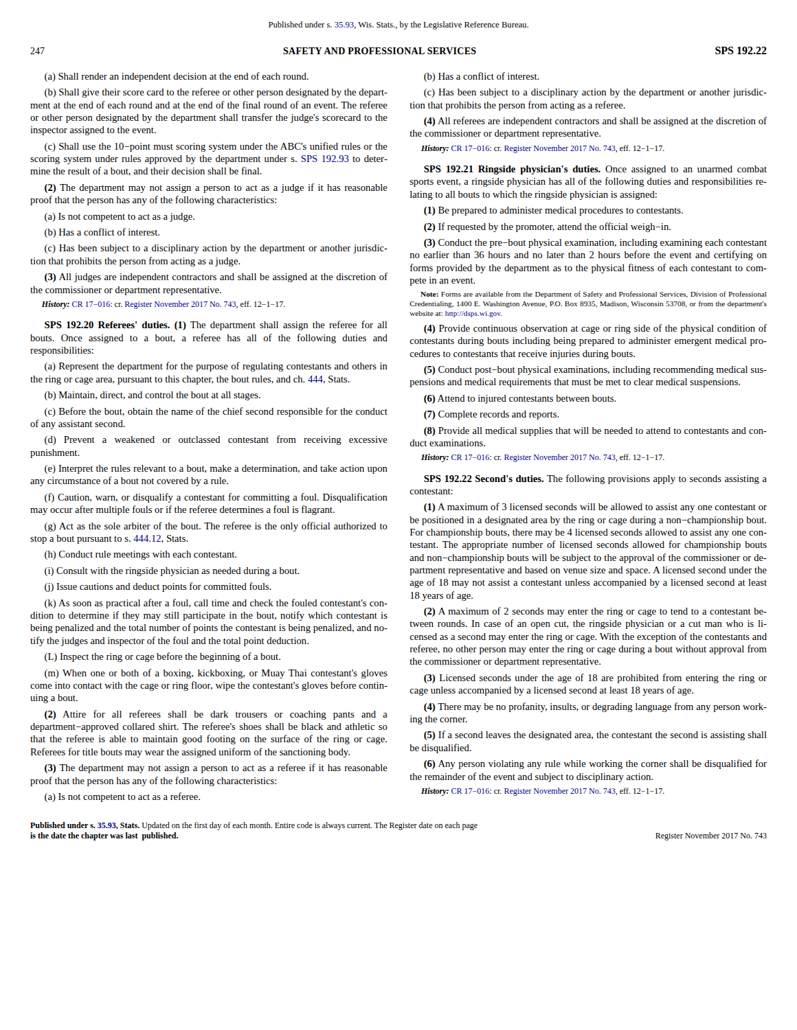Published under s. 35.93, Wis. Stats., by the Legislative Reference Bureau.
247 SAFETY AND PROFESSIONAL SERVICES SPS 192.22
(a) Shall render an independent decision at the end of each round.
(b) Shall give their score card to the referee or other person designated by the department at the end of each round and at the end of the final round of an event. The referee or other person designated by the department shall transfer the judge's scorecard to the inspector assigned to the event.
(c) Shall use the 10−point must scoring system under the ABC's unified rules or the scoring system under rules approved by the department under s. SPS 192.93 to determine the result of a bout, and their decision shall be final.
(2) The department may not assign a person to act as a judge if it has reasonable proof that the person has any of the following characteristics:
(a) Is not competent to act as a judge.
(b) Has a conflict of interest.
(c) Has been subject to a disciplinary action by the department or another jurisdiction that prohibits the person from acting as a judge.
(3) All judges are independent contractors and shall be assigned at the discretion of the commissioner or department representative.
History: CR 17−016: cr. Register November 2017 No. 743, eff. 12−1−17.
SPS 192.20 Referees' duties. (1) The department shall assign the referee for all bouts. Once assigned to a bout, a referee has all of the following duties and responsibilities:
(a) Represent the department for the purpose of regulating contestants and others in the ring or cage area, pursuant to this chapter, the bout rules, and ch. 444, Stats.
(b) Maintain, direct, and control the bout at all stages.
(c) Before the bout, obtain the name of the chief second responsible for the conduct of any assistant second.
(d) Prevent a weakened or outclassed contestant from receiving excessive punishment.
(e) Interpret the rules relevant to a bout, make a determination, and take action upon any circumstance of a bout not covered by a rule.
(f) Caution, warn, or disqualify a contestant for committing a foul. Disqualification may occur after multiple fouls or if the referee determines a foul is flagrant.
(g) Act as the sole arbiter of the bout. The referee is the only official authorized to stop a bout pursuant to s. 444.12, Stats.
(h) Conduct rule meetings with each contestant.
(i) Consult with the ringside physician as needed during a bout.
(j) Issue cautions and deduct points for committed fouls.
(k) As soon as practical after a foul, call time and check the fouled contestant's condition to determine if they may still participate in the bout, notify which contestant is being penalized and the total number of points the contestant is being penalized, and notify the judges and inspector of the foul and the total point deduction.
(L) Inspect the ring or cage before the beginning of a bout.
(m) When one or both of a boxing, kickboxing, or Muay Thai contestant's gloves come into contact with the cage or ring floor, wipe the contestant's gloves before continuing a bout.
(2) Attire for all referees shall be dark trousers or coaching pants and a department−approved collared shirt. The referee's shoes shall be black and athletic so that the referee is able to maintain good footing on the surface of the ring or cage. Referees for title bouts may wear the assigned uniform of the sanctioning body.
(3) The department may not assign a person to act as a referee if it has reasonable proof that the person has any of the following characteristics:
(a) Is not competent to act as a referee.
(b) Has a conflict of interest.
(c) Has been subject to a disciplinary action by the department or another jurisdiction that prohibits the person from acting as a referee.
(4) All referees are independent contractors and shall be assigned at the discretion of the commissioner or department representative.
History: CR 17−016: cr. Register November 2017 No. 743, eff. 12−1−17.
SPS 192.21 Ringside physician's duties. Once assigned to an unarmed combat sports event, a ringside physician has all of the following duties and responsibilities relating to all bouts to which the ringside physician is assigned:
(1) Be prepared to administer medical procedures to contestants.
(2) If requested by the promoter, attend the official weigh−in.
(3) Conduct the pre−bout physical examination, including examining each contestant no earlier than 36 hours and no later than 2 hours before the event and certifying on forms provided by the department as to the physical fitness of each contestant to compete in an event.
Note: Forms are available from the Department of Safety and Professional Services, Division of Professional Credentialing, 1400 E. Washington Avenue, P.O. Box 8935, Madison, Wisconsin 53708, or from the department's website at: http://dsps.wi.gov.
(4) Provide continuous observation at cage or ring side of the physical condition of contestants during bouts including being prepared to administer emergent medical procedures to contestants that receive injuries during bouts.
(5) Conduct post−bout physical examinations, including recommending medical suspensions and medical requirements that must be met to clear medical suspensions.
(6) Attend to injured contestants between bouts.
(7) Complete records and reports.
(8) Provide all medical supplies that will be needed to attend to contestants and conduct examinations.
History: CR 17−016: cr. Register November 2017 No. 743, eff. 12−1−17.
SPS 192.22 Second's duties. The following provisions apply to seconds assisting a contestant:
(1) A maximum of 3 licensed seconds will be allowed to assist any one contestant or be positioned in a designated area by the ring or cage during a non−championship bout. For championship bouts, there may be 4 licensed seconds allowed to assist any one contestant. The appropriate number of licensed seconds allowed for championship bouts and non−championship bouts will be subject to the approval of the commissioner or department representative and based on venue size and space. A licensed second under the age of 18 may not assist a contestant unless accompanied by a licensed second at least 18 years of age.
(2) A maximum of 2 seconds may enter the ring or cage to tend to a contestant between rounds. In case of an open cut, the ringside physician or a cut man who is licensed as a second may enter the ring or cage. With the exception of the contestants and referee, no other person may enter the ring or cage during a bout without approval from the commissioner or department representative.
(3) Licensed seconds under the age of 18 are prohibited from entering the ring or cage unless accompanied by a licensed second at least 18 years of age.
(4) There may be no profanity, insults, or degrading language from any person working the corner.
(5) If a second leaves the designated area, the contestant the second is assisting shall be disqualified.
(6) Any person violating any rule while working the corner shall be disqualified for the remainder of the event and subject to disciplinary action.
History: CR 17−016: cr. Register November 2017 No. 743, eff. 12−1−17.
Published under s. 35.93, Stats. Updated on the first day of each month. Entire code is always current. The Register date on each page
is the date the chapter was last published. Register November 2017 No. 743